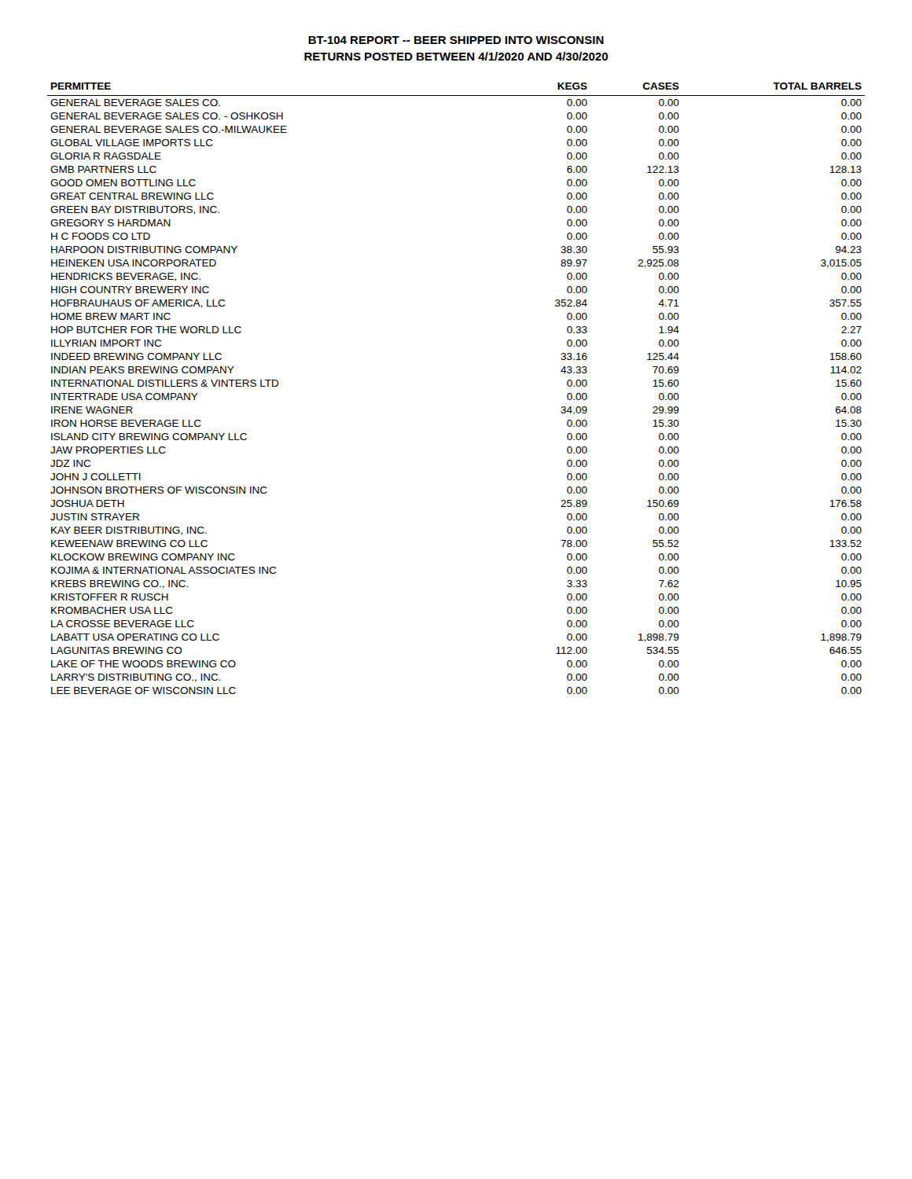BT-104 REPORT -- BEER SHIPPED INTO WISCONSIN
RETURNS POSTED BETWEEN 4/1/2020 AND 4/30/2020
| PERMITTEE | KEGS | CASES | TOTAL BARRELS |
| --- | --- | --- | --- |
| GENERAL BEVERAGE SALES CO. | 0.00 | 0.00 | 0.00 |
| GENERAL BEVERAGE SALES CO. - OSHKOSH | 0.00 | 0.00 | 0.00 |
| GENERAL BEVERAGE SALES CO.-MILWAUKEE | 0.00 | 0.00 | 0.00 |
| GLOBAL VILLAGE IMPORTS LLC | 0.00 | 0.00 | 0.00 |
| GLORIA R RAGSDALE | 0.00 | 0.00 | 0.00 |
| GMB PARTNERS LLC | 6.00 | 122.13 | 128.13 |
| GOOD OMEN BOTTLING LLC | 0.00 | 0.00 | 0.00 |
| GREAT CENTRAL BREWING LLC | 0.00 | 0.00 | 0.00 |
| GREEN BAY DISTRIBUTORS, INC. | 0.00 | 0.00 | 0.00 |
| GREGORY S HARDMAN | 0.00 | 0.00 | 0.00 |
| H C FOODS CO LTD | 0.00 | 0.00 | 0.00 |
| HARPOON DISTRIBUTING COMPANY | 38.30 | 55.93 | 94.23 |
| HEINEKEN USA INCORPORATED | 89.97 | 2,925.08 | 3,015.05 |
| HENDRICKS BEVERAGE, INC. | 0.00 | 0.00 | 0.00 |
| HIGH COUNTRY BREWERY INC | 0.00 | 0.00 | 0.00 |
| HOFBRAUHAUS OF AMERICA, LLC | 352.84 | 4.71 | 357.55 |
| HOME BREW MART INC | 0.00 | 0.00 | 0.00 |
| HOP BUTCHER FOR THE WORLD LLC | 0.33 | 1.94 | 2.27 |
| ILLYRIAN IMPORT INC | 0.00 | 0.00 | 0.00 |
| INDEED BREWING COMPANY LLC | 33.16 | 125.44 | 158.60 |
| INDIAN PEAKS BREWING COMPANY | 43.33 | 70.69 | 114.02 |
| INTERNATIONAL DISTILLERS & VINTERS LTD | 0.00 | 15.60 | 15.60 |
| INTERTRADE USA COMPANY | 0.00 | 0.00 | 0.00 |
| IRENE WAGNER | 34.09 | 29.99 | 64.08 |
| IRON HORSE BEVERAGE LLC | 0.00 | 15.30 | 15.30 |
| ISLAND CITY BREWING COMPANY LLC | 0.00 | 0.00 | 0.00 |
| JAW PROPERTIES LLC | 0.00 | 0.00 | 0.00 |
| JDZ INC | 0.00 | 0.00 | 0.00 |
| JOHN J COLLETTI | 0.00 | 0.00 | 0.00 |
| JOHNSON BROTHERS OF WISCONSIN INC | 0.00 | 0.00 | 0.00 |
| JOSHUA DETH | 25.89 | 150.69 | 176.58 |
| JUSTIN STRAYER | 0.00 | 0.00 | 0.00 |
| KAY BEER DISTRIBUTING, INC. | 0.00 | 0.00 | 0.00 |
| KEWEENAW BREWING CO LLC | 78.00 | 55.52 | 133.52 |
| KLOCKOW BREWING COMPANY INC | 0.00 | 0.00 | 0.00 |
| KOJIMA & INTERNATIONAL ASSOCIATES INC | 0.00 | 0.00 | 0.00 |
| KREBS BREWING CO., INC. | 3.33 | 7.62 | 10.95 |
| KRISTOFFER R RUSCH | 0.00 | 0.00 | 0.00 |
| KROMBACHER USA LLC | 0.00 | 0.00 | 0.00 |
| LA CROSSE BEVERAGE LLC | 0.00 | 0.00 | 0.00 |
| LABATT USA OPERATING CO LLC | 0.00 | 1,898.79 | 1,898.79 |
| LAGUNITAS BREWING CO | 112.00 | 534.55 | 646.55 |
| LAKE OF THE WOODS BREWING CO | 0.00 | 0.00 | 0.00 |
| LARRY'S DISTRIBUTING CO., INC. | 0.00 | 0.00 | 0.00 |
| LEE BEVERAGE OF WISCONSIN LLC | 0.00 | 0.00 | 0.00 |